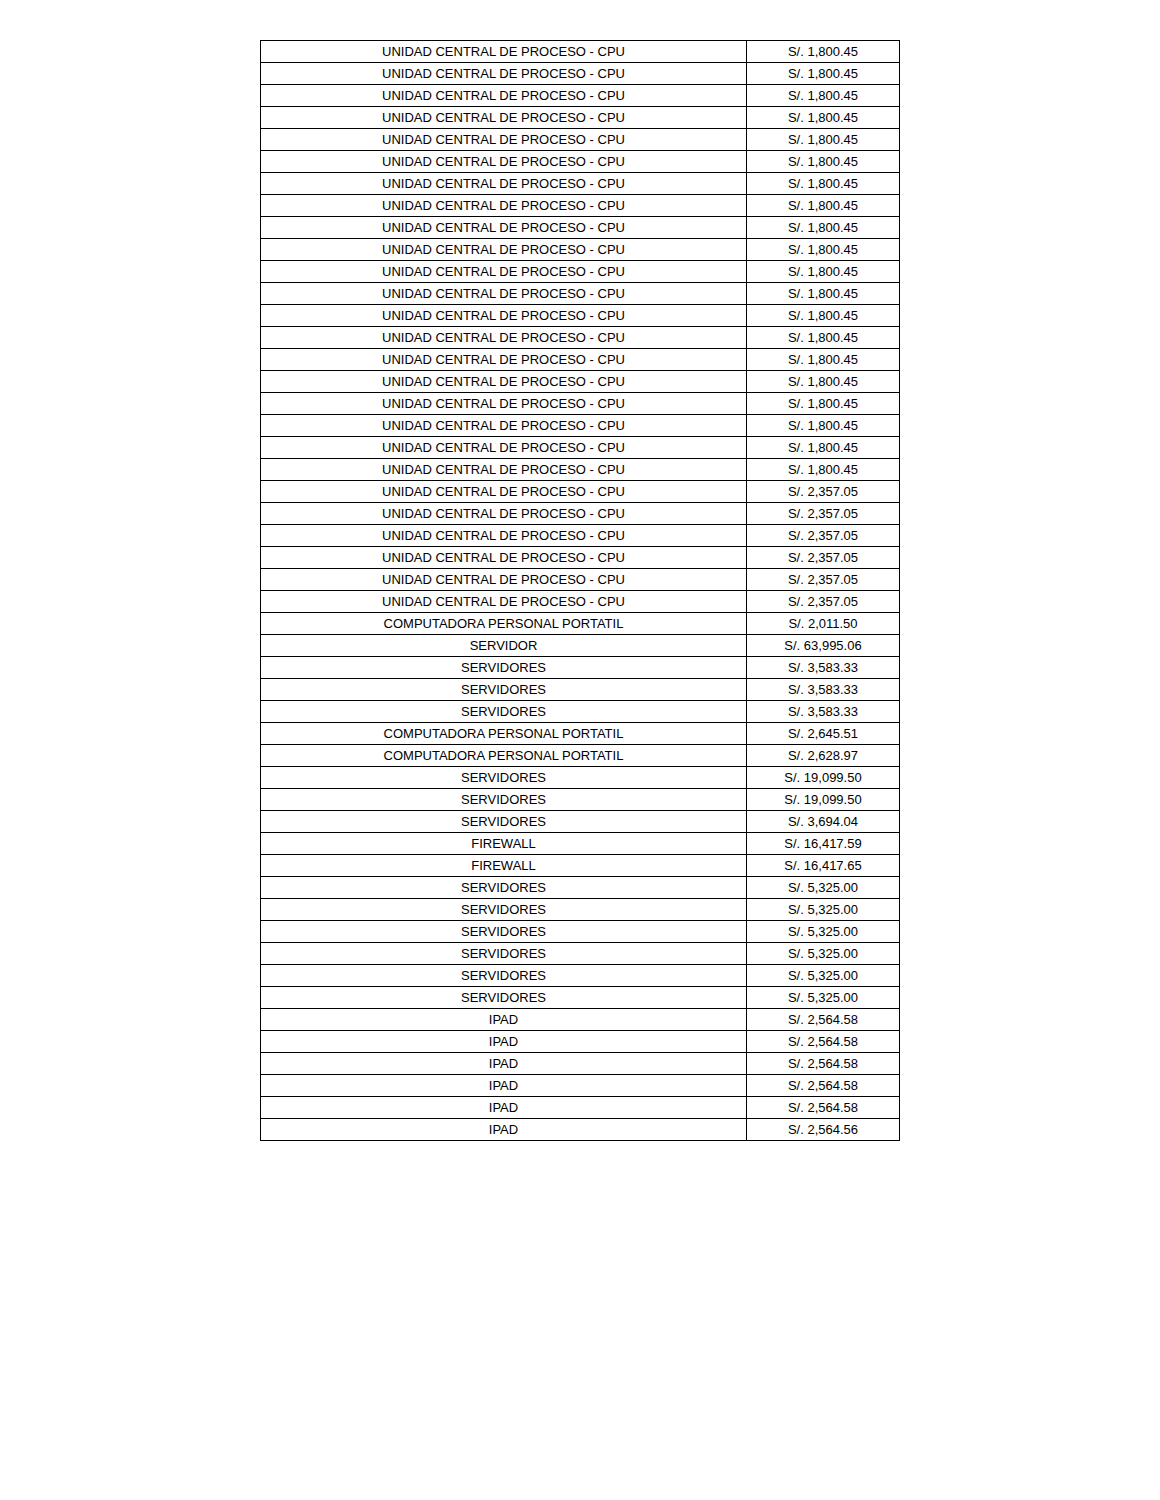| UNIDAD CENTRAL DE PROCESO - CPU | S/. 1,800.45 |
| UNIDAD CENTRAL DE PROCESO - CPU | S/. 1,800.45 |
| UNIDAD CENTRAL DE PROCESO - CPU | S/. 1,800.45 |
| UNIDAD CENTRAL DE PROCESO - CPU | S/. 1,800.45 |
| UNIDAD CENTRAL DE PROCESO - CPU | S/. 1,800.45 |
| UNIDAD CENTRAL DE PROCESO - CPU | S/. 1,800.45 |
| UNIDAD CENTRAL DE PROCESO - CPU | S/. 1,800.45 |
| UNIDAD CENTRAL DE PROCESO - CPU | S/. 1,800.45 |
| UNIDAD CENTRAL DE PROCESO - CPU | S/. 1,800.45 |
| UNIDAD CENTRAL DE PROCESO - CPU | S/. 1,800.45 |
| UNIDAD CENTRAL DE PROCESO - CPU | S/. 1,800.45 |
| UNIDAD CENTRAL DE PROCESO - CPU | S/. 1,800.45 |
| UNIDAD CENTRAL DE PROCESO - CPU | S/. 1,800.45 |
| UNIDAD CENTRAL DE PROCESO - CPU | S/. 1,800.45 |
| UNIDAD CENTRAL DE PROCESO - CPU | S/. 1,800.45 |
| UNIDAD CENTRAL DE PROCESO - CPU | S/. 1,800.45 |
| UNIDAD CENTRAL DE PROCESO - CPU | S/. 1,800.45 |
| UNIDAD CENTRAL DE PROCESO - CPU | S/. 1,800.45 |
| UNIDAD CENTRAL DE PROCESO - CPU | S/. 1,800.45 |
| UNIDAD CENTRAL DE PROCESO - CPU | S/. 1,800.45 |
| UNIDAD CENTRAL DE PROCESO - CPU | S/. 2,357.05 |
| UNIDAD CENTRAL DE PROCESO - CPU | S/. 2,357.05 |
| UNIDAD CENTRAL DE PROCESO - CPU | S/. 2,357.05 |
| UNIDAD CENTRAL DE PROCESO - CPU | S/. 2,357.05 |
| UNIDAD CENTRAL DE PROCESO - CPU | S/. 2,357.05 |
| UNIDAD CENTRAL DE PROCESO - CPU | S/. 2,357.05 |
| COMPUTADORA PERSONAL PORTATIL | S/. 2,011.50 |
| SERVIDOR | S/. 63,995.06 |
| SERVIDORES | S/. 3,583.33 |
| SERVIDORES | S/. 3,583.33 |
| SERVIDORES | S/. 3,583.33 |
| COMPUTADORA PERSONAL PORTATIL | S/. 2,645.51 |
| COMPUTADORA PERSONAL PORTATIL | S/. 2,628.97 |
| SERVIDORES | S/. 19,099.50 |
| SERVIDORES | S/. 19,099.50 |
| SERVIDORES | S/. 3,694.04 |
| FIREWALL | S/. 16,417.59 |
| FIREWALL | S/. 16,417.65 |
| SERVIDORES | S/. 5,325.00 |
| SERVIDORES | S/. 5,325.00 |
| SERVIDORES | S/. 5,325.00 |
| SERVIDORES | S/. 5,325.00 |
| SERVIDORES | S/. 5,325.00 |
| SERVIDORES | S/. 5,325.00 |
| IPAD | S/. 2,564.58 |
| IPAD | S/. 2,564.58 |
| IPAD | S/. 2,564.58 |
| IPAD | S/. 2,564.58 |
| IPAD | S/. 2,564.58 |
| IPAD | S/. 2,564.56 |